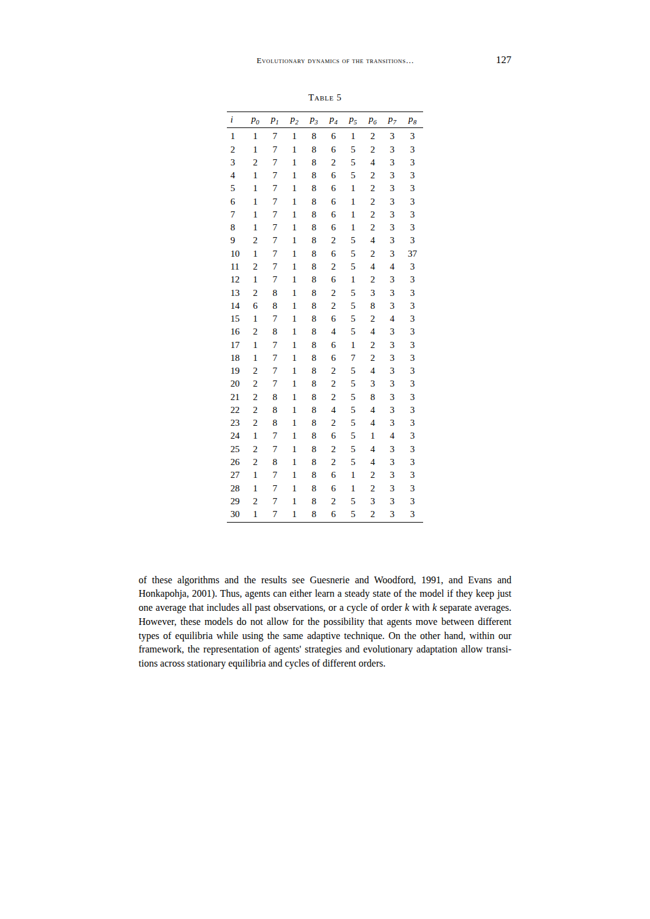Evolutionary dynamics of the transitions… 127
Table 5
| i | p 0 | p 1 | p 2 | p 3 | p 4 | p 5 | p 6 | p 7 | p 8 |
| --- | --- | --- | --- | --- | --- | --- | --- | --- | --- |
| 1 | 1 | 7 | 1 | 8 | 6 | 1 | 2 | 3 | 3 |
| 2 | 1 | 7 | 1 | 8 | 6 | 5 | 2 | 3 | 3 |
| 3 | 2 | 7 | 1 | 8 | 2 | 5 | 4 | 3 | 3 |
| 4 | 1 | 7 | 1 | 8 | 6 | 5 | 2 | 3 | 3 |
| 5 | 1 | 7 | 1 | 8 | 6 | 1 | 2 | 3 | 3 |
| 6 | 1 | 7 | 1 | 8 | 6 | 1 | 2 | 3 | 3 |
| 7 | 1 | 7 | 1 | 8 | 6 | 1 | 2 | 3 | 3 |
| 8 | 1 | 7 | 1 | 8 | 6 | 1 | 2 | 3 | 3 |
| 9 | 2 | 7 | 1 | 8 | 2 | 5 | 4 | 3 | 3 |
| 10 | 1 | 7 | 1 | 8 | 6 | 5 | 2 | 3 | 37 |
| 11 | 2 | 7 | 1 | 8 | 2 | 5 | 4 | 4 | 3 |
| 12 | 1 | 7 | 1 | 8 | 6 | 1 | 2 | 3 | 3 |
| 13 | 2 | 8 | 1 | 8 | 2 | 5 | 3 | 3 | 3 |
| 14 | 6 | 8 | 1 | 8 | 2 | 5 | 8 | 3 | 3 |
| 15 | 1 | 7 | 1 | 8 | 6 | 5 | 2 | 4 | 3 |
| 16 | 2 | 8 | 1 | 8 | 4 | 5 | 4 | 3 | 3 |
| 17 | 1 | 7 | 1 | 8 | 6 | 1 | 2 | 3 | 3 |
| 18 | 1 | 7 | 1 | 8 | 6 | 7 | 2 | 3 | 3 |
| 19 | 2 | 7 | 1 | 8 | 2 | 5 | 4 | 3 | 3 |
| 20 | 2 | 7 | 1 | 8 | 2 | 5 | 3 | 3 | 3 |
| 21 | 2 | 8 | 1 | 8 | 2 | 5 | 8 | 3 | 3 |
| 22 | 2 | 8 | 1 | 8 | 4 | 5 | 4 | 3 | 3 |
| 23 | 2 | 8 | 1 | 8 | 2 | 5 | 4 | 3 | 3 |
| 24 | 1 | 7 | 1 | 8 | 6 | 5 | 1 | 4 | 3 |
| 25 | 2 | 7 | 1 | 8 | 2 | 5 | 4 | 3 | 3 |
| 26 | 2 | 8 | 1 | 8 | 2 | 5 | 4 | 3 | 3 |
| 27 | 1 | 7 | 1 | 8 | 6 | 1 | 2 | 3 | 3 |
| 28 | 1 | 7 | 1 | 8 | 6 | 1 | 2 | 3 | 3 |
| 29 | 2 | 7 | 1 | 8 | 2 | 5 | 3 | 3 | 3 |
| 30 | 1 | 7 | 1 | 8 | 6 | 5 | 2 | 3 | 3 |
of these algorithms and the results see Guesnerie and Woodford, 1991, and Evans and Honkapohja, 2001). Thus, agents can either learn a steady state of the model if they keep just one average that includes all past observations, or a cycle of order k with k separate averages. However, these models do not allow for the possibility that agents move between different types of equilibria while using the same adaptive technique. On the other hand, within our framework, the representation of agents' strategies and evolutionary adaptation allow transitions across stationary equilibria and cycles of different orders.